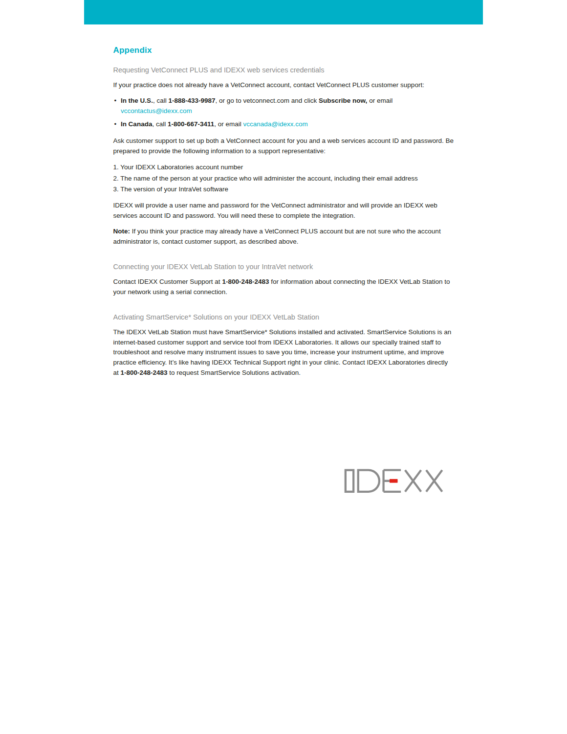Appendix
Requesting VetConnect PLUS and IDEXX web services credentials
If your practice does not already have a VetConnect account, contact VetConnect PLUS customer support:
In the U.S., call 1-888-433-9987, or go to vetconnect.com and click Subscribe now, or email vccontactus@idexx.com
In Canada, call 1-800-667-3411, or email vccanada@idexx.com
Ask customer support to set up both a VetConnect account for you and a web services account ID and password. Be prepared to provide the following information to a support representative:
1. Your IDEXX Laboratories account number
2. The name of the person at your practice who will administer the account, including their email address
3. The version of your IntraVet software
IDEXX will provide a user name and password for the VetConnect administrator and will provide an IDEXX web services account ID and password. You will need these to complete the integration.
Note: If you think your practice may already have a VetConnect PLUS account but are not sure who the account administrator is, contact customer support, as described above.
Connecting your IDEXX VetLab Station to your IntraVet network
Contact IDEXX Customer Support at 1-800-248-2483 for information about connecting the IDEXX VetLab Station to your network using a serial connection.
Activating SmartService* Solutions on your IDEXX VetLab Station
The IDEXX VetLab Station must have SmartService* Solutions installed and activated. SmartService Solutions is an internet-based customer support and service tool from IDEXX Laboratories. It allows our specially trained staff to troubleshoot and resolve many instrument issues to save you time, increase your instrument uptime, and improve practice efficiency. It’s like having IDEXX Technical Support right in your clinic. Contact IDEXX Laboratories directly at 1-800-248-2483 to request SmartService Solutions activation.